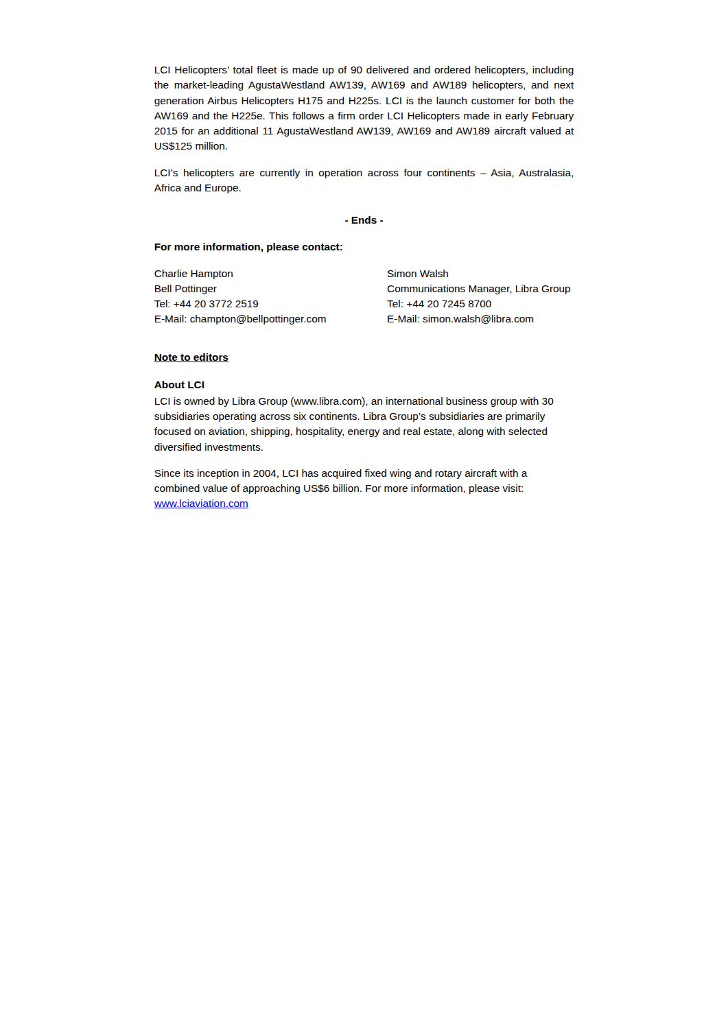LCI Helicopters’ total fleet is made up of 90 delivered and ordered helicopters, including the market-leading AgustaWestland AW139, AW169 and AW189 helicopters, and next generation Airbus Helicopters H175 and H225s. LCI is the launch customer for both the AW169 and the H225e. This follows a firm order LCI Helicopters made in early February 2015 for an additional 11 AgustaWestland AW139, AW169 and AW189 aircraft valued at US$125 million.
LCI’s helicopters are currently in operation across four continents – Asia, Australasia, Africa and Europe.
- Ends -
For more information, please contact:
| Charlie Hampton Bell Pottinger Tel: +44 20 3772 2519 E-Mail: champton@bellpottinger.com | Simon Walsh Communications Manager, Libra Group Tel: +44 20 7245 8700 E-Mail: simon.walsh@libra.com |
Note to editors
About LCI
LCI is owned by Libra Group (www.libra.com), an international business group with 30 subsidiaries operating across six continents. Libra Group’s subsidiaries are primarily focused on aviation, shipping, hospitality, energy and real estate, along with selected diversified investments.
Since its inception in 2004, LCI has acquired fixed wing and rotary aircraft with a combined value of approaching US$6 billion. For more information, please visit: www.lciaviation.com